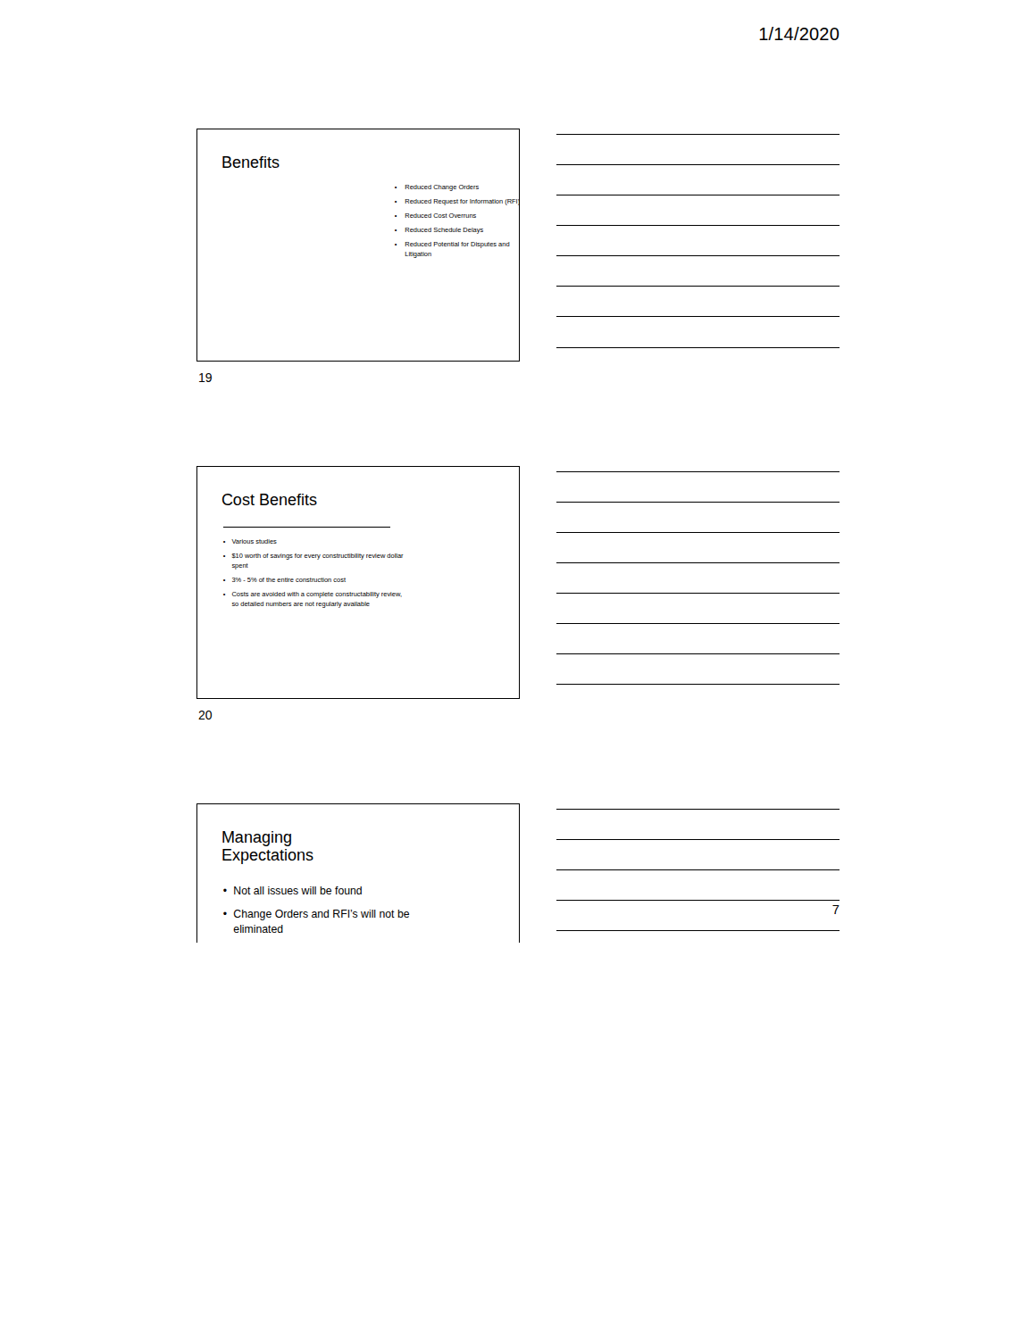1/14/2020
Benefits
Reduced Change Orders
Reduced Request for Information (RFI)
Reduced Cost Overruns
Reduced Schedule Delays
Reduced Potential for Disputes and Litigation
19
Cost Benefits
Various studies
$10 worth of savings for every constructibility review dollar spent
3% - 5% of the entire construction cost
Costs are avoided with a complete constructability review, so detailed numbers are not regularly available
20
Managing
Expectations
Not all issues will be found
Change Orders and RFI’s will not be eliminated
Design changes after reviews may likely cause issues
21
7